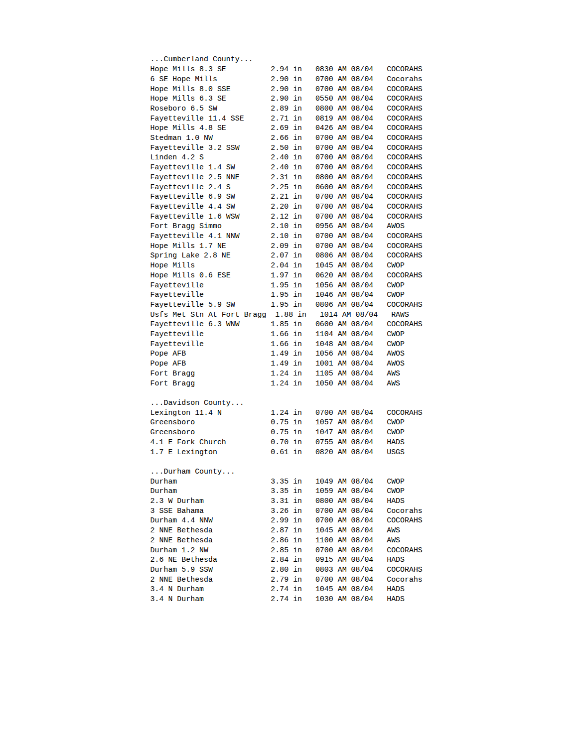...Cumberland County...
Hope Mills 8.3 SE          2.94 in   0830 AM 08/04   COCORAHS
6 SE Hope Mills            2.90 in   0700 AM 08/04   Cocorahs
Hope Mills 8.0 SSE         2.90 in   0700 AM 08/04   COCORAHS
Hope Mills 6.3 SE          2.90 in   0550 AM 08/04   COCORAHS
Roseboro 6.5 SW            2.89 in   0800 AM 08/04   COCORAHS
Fayetteville 11.4 SSE      2.71 in   0819 AM 08/04   COCORAHS
Hope Mills 4.8 SE          2.69 in   0426 AM 08/04   COCORAHS
Stedman 1.0 NW             2.66 in   0700 AM 08/04   COCORAHS
Fayetteville 3.2 SSW       2.50 in   0700 AM 08/04   COCORAHS
Linden 4.2 S               2.40 in   0700 AM 08/04   COCORAHS
Fayetteville 1.4 SW        2.40 in   0700 AM 08/04   COCORAHS
Fayetteville 2.5 NNE       2.31 in   0800 AM 08/04   COCORAHS
Fayetteville 2.4 S         2.25 in   0600 AM 08/04   COCORAHS
Fayetteville 6.9 SW        2.21 in   0700 AM 08/04   COCORAHS
Fayetteville 4.4 SW        2.20 in   0700 AM 08/04   COCORAHS
Fayetteville 1.6 WSW       2.12 in   0700 AM 08/04   COCORAHS
Fort Bragg Simmo           2.10 in   0956 AM 08/04   AWOS
Fayetteville 4.1 NNW       2.10 in   0700 AM 08/04   COCORAHS
Hope Mills 1.7 NE          2.09 in   0700 AM 08/04   COCORAHS
Spring Lake 2.8 NE         2.07 in   0806 AM 08/04   COCORAHS
Hope Mills                 2.04 in   1045 AM 08/04   CWOP
Hope Mills 0.6 ESE         1.97 in   0620 AM 08/04   COCORAHS
Fayetteville               1.95 in   1056 AM 08/04   CWOP
Fayetteville               1.95 in   1046 AM 08/04   CWOP
Fayetteville 5.9 SW        1.95 in   0806 AM 08/04   COCORAHS
Usfs Met Stn At Fort Bragg  1.88 in   1014 AM 08/04   RAWS
Fayetteville 6.3 WNW       1.85 in   0600 AM 08/04   COCORAHS
Fayetteville               1.66 in   1104 AM 08/04   CWOP
Fayetteville               1.66 in   1048 AM 08/04   CWOP
Pope AFB                   1.49 in   1056 AM 08/04   AWOS
Pope AFB                   1.49 in   1001 AM 08/04   AWOS
Fort Bragg                 1.24 in   1105 AM 08/04   AWS
Fort Bragg                 1.24 in   1050 AM 08/04   AWS

...Davidson County...
Lexington 11.4 N           1.24 in   0700 AM 08/04   COCORAHS
Greensboro                 0.75 in   1057 AM 08/04   CWOP
Greensboro                 0.75 in   1047 AM 08/04   CWOP
4.1 E Fork Church          0.70 in   0755 AM 08/04   HADS
1.7 E Lexington            0.61 in   0820 AM 08/04   USGS

...Durham County...
Durham                     3.35 in   1049 AM 08/04   CWOP
Durham                     3.35 in   1059 AM 08/04   CWOP
2.3 W Durham               3.31 in   0800 AM 08/04   HADS
3 SSE Bahama               3.26 in   0700 AM 08/04   Cocorahs
Durham 4.4 NNW             2.99 in   0700 AM 08/04   COCORAHS
2 NNE Bethesda             2.87 in   1045 AM 08/04   AWS
2 NNE Bethesda             2.86 in   1100 AM 08/04   AWS
Durham 1.2 NW              2.85 in   0700 AM 08/04   COCORAHS
2.6 NE Bethesda            2.84 in   0915 AM 08/04   HADS
Durham 5.9 SSW             2.80 in   0803 AM 08/04   COCORAHS
2 NNE Bethesda             2.79 in   0700 AM 08/04   Cocorahs
3.4 N Durham               2.74 in   1045 AM 08/04   HADS
3.4 N Durham               2.74 in   1030 AM 08/04   HADS